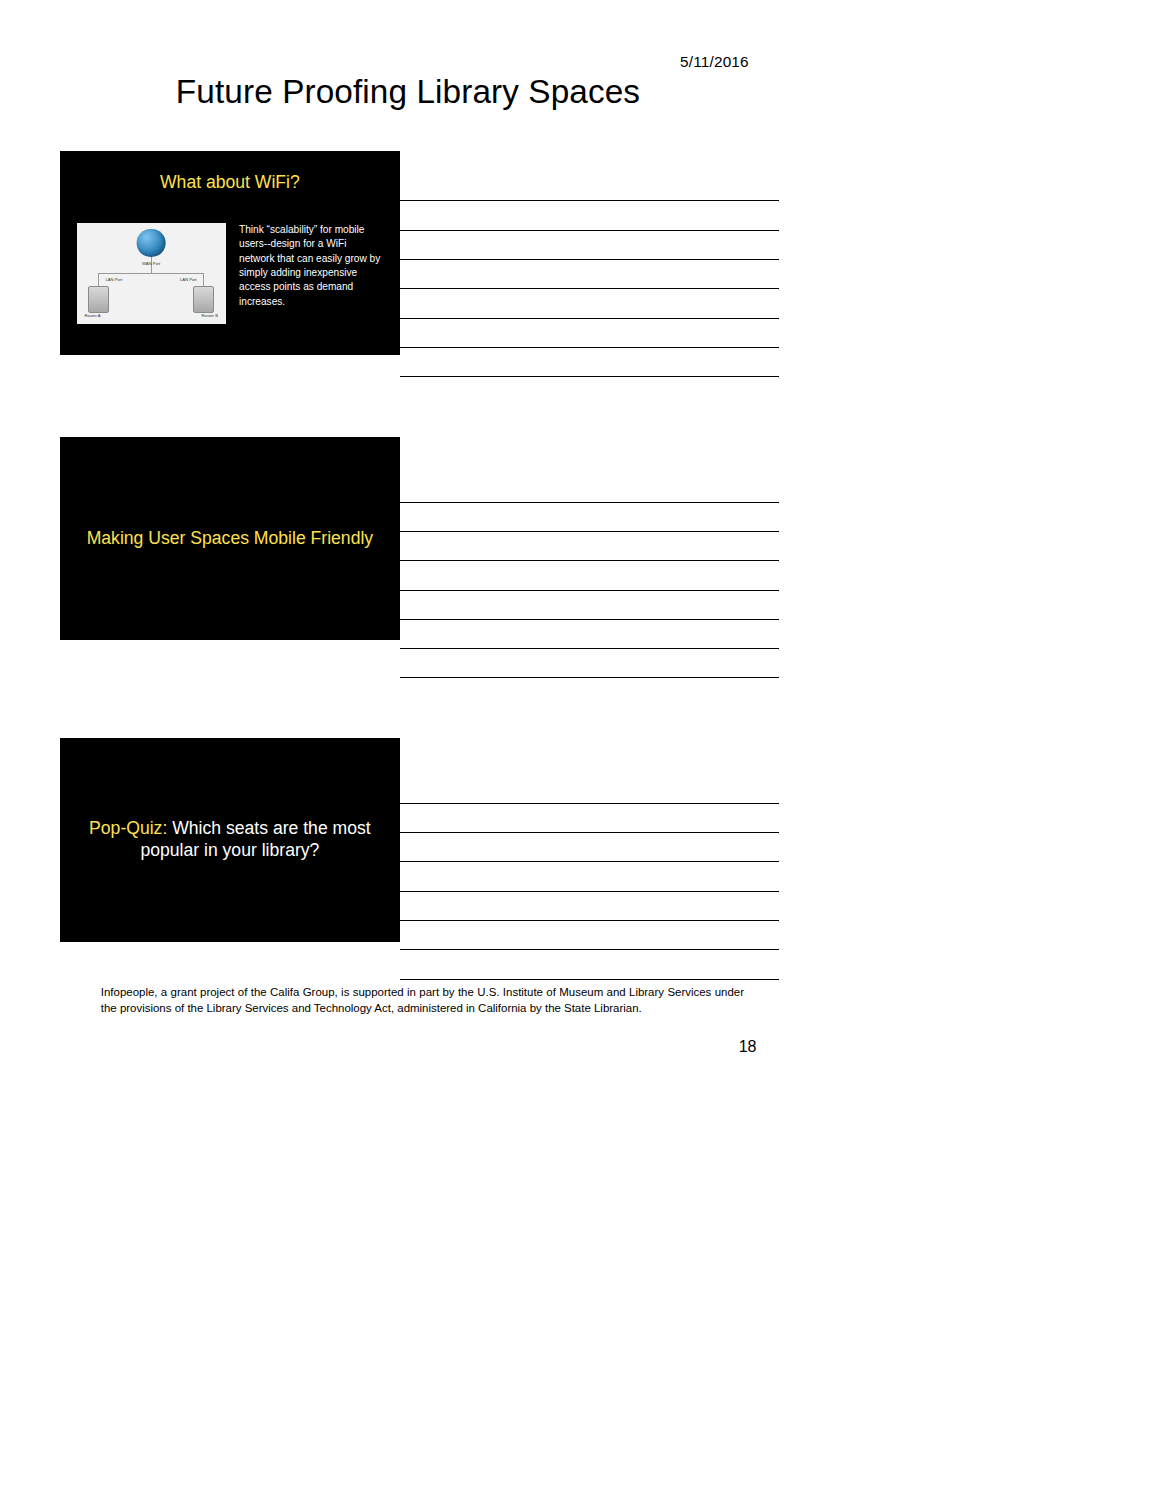5/11/2016
Future Proofing Library Spaces
What about WiFi?
WAN Port LAN Port LAN Port Router A Router B
Think “scalability” for mobile users--design for a WiFi network that can easily grow by simply adding inexpensive access points as demand increases.
Making User Spaces Mobile Friendly
Pop-Quiz: Which seats are the most popular in your library?
Infopeople, a grant project of the Califa Group, is supported in part by the U.S. Institute of Museum and Library Services under the provisions of the Library Services and Technology Act, administered in California by the State Librarian.
18